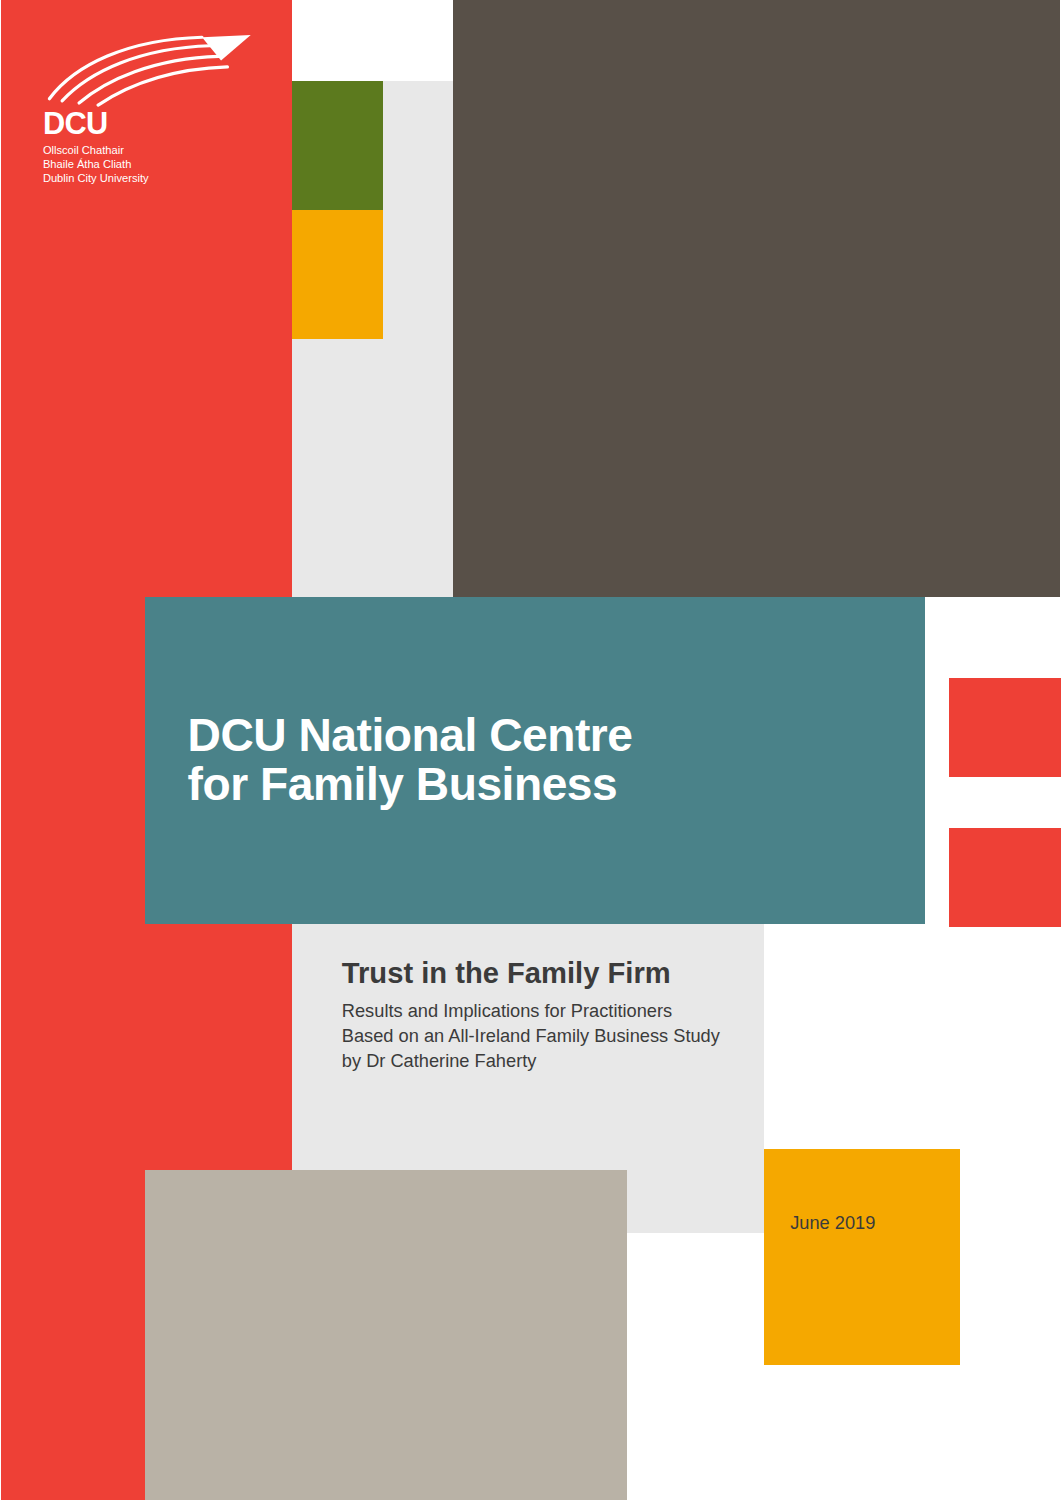DCU
Ollscoil Chathair
Bhaile Átha Cliath
Dublin City University
DCU National Centre
for Family Business
Trust in the Family Firm
Results and Implications for Practitioners
Based on an All-Ireland Family Business Study
by Dr Catherine Faherty
June 2019
DCU National Centre for Family Business. Trust in the Family Firm: Results and Implications for Practitioners Based on an All-Ireland Family Business Study by Dr Catherine Faherty. June 2019.